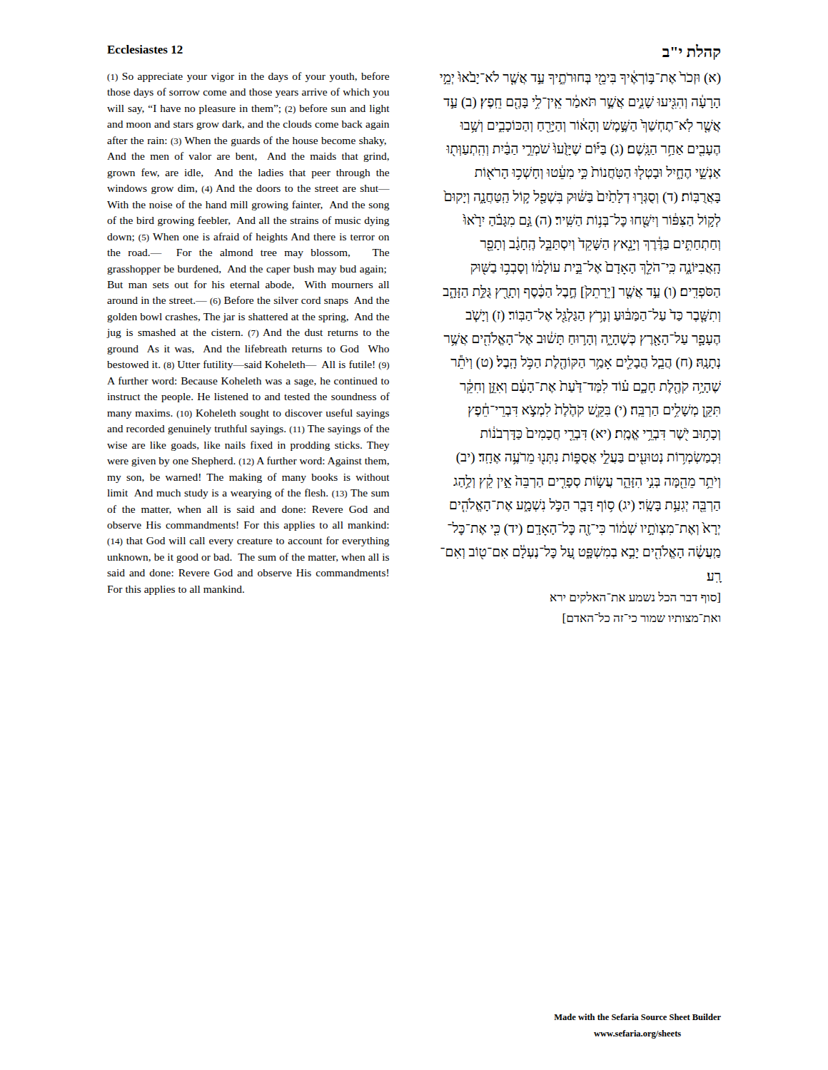Ecclesiastes 12
(1) So appreciate your vigor in the days of your youth, before those days of sorrow come and those years arrive of which you will say, “I have no pleasure in them”; (2) before sun and light and moon and stars grow dark, and the clouds come back again after the rain: (3) When the guards of the house become shaky, And the men of valor are bent, And the maids that grind, grown few, are idle, And the ladies that peer through the windows grow dim, (4) And the doors to the street are shut— With the noise of the hand mill growing fainter, And the song of the bird growing feebler, And all the strains of music dying down; (5) When one is afraid of heights And there is terror on the road.— For the almond tree may blossom, The grasshopper be burdened, And the caper bush may bud again; But man sets out for his eternal abode, With mourners all around in the street.— (6) Before the silver cord snaps And the golden bowl crashes, The jar is shattered at the spring, And the jug is smashed at the cistern. (7) And the dust returns to the ground As it was, And the lifebreath returns to God Who bestowed it. (8) Utter futility—said Koheleth— All is futile! (9) A further word: Because Koheleth was a sage, he continued to instruct the people. He listened to and tested the soundness of many maxims. (10) Koheleth sought to discover useful sayings and recorded genuinely truthful sayings. (11) The sayings of the wise are like goads, like nails fixed in prodding sticks. They were given by one Shepherd. (12) A further word: Against them, my son, be warned! The making of many books is without limit And much study is a wearying of the flesh. (13) The sum of the matter, when all is said and done: Revere God and observe His commandments! For this applies to all mankind: (14) that God will call every creature to account for everything unknown, be it good or bad. The sum of the matter, when all is said and done: Revere God and observe His commandments! For this applies to all mankind.
קהלת י"ב
(א) וּזְכֹר֙ אֶת־בּ֣וֹרְאֶ֔יךָ בִּימֵ֖י בְּחוּרֹתֶ֑יךָ עַ֣ד אֲשֶׁ֤ר לֹא־יָבֹ֙אוּ֙ יְמֵ֣י הָרָעָ֔ה וְהִגִּ֖יעוּ שָׁנִ֑ים אֲשֶׁ֣ר תֹּאמַ֔ר אֵֽין־לִ֥י בָּהֶ֖ם חֵֽפֶץ׃ (ב) עַ֣ד אֲשֶׁ֤ר לֹֽא־תֶחְשַׁךְ֙ הַשֶּׁ֣מֶשׁ וְהָא֔וֹר וְהַיָּרֵ֖חַ וְהַכּוֹכָבִ֑ים וְשָׁ֥בוּ הֶעָבִ֖ים אַחַ֥ר הַגָּֽשֶׁם׃ (ג) בַּיּ֡וֹם שֶׁיָּזֻ֙עוּ֙ שֹׁמְרֵ֣י הַבַּ֔יִת וְהִֽתְעַוְּת֖וּ אַנְשֵׁ֣י הֶחָ֑יִל וּבָטְל֤וּ הַטֹּֽחֲנוֹת֙ כִּ֣י מִעֵ֔טוּ וְחָשְׁכ֥וּ הָרֹא֖וֹת בָּאֲרֻבּֽוֹת׃ (ד) וְסֻגְּר֤וּ דְלָתַ֙יִם֙ בַּשּׁ֔וּק בִּשְׁפַ֖ל ק֣וֹל הַֽטַּחֲנָ֑ה וְיָקוּם֙ לְק֣וֹל הַצִּפּ֔וֹר וְיִשַּׁ֖חוּ כׇּל־בְּנ֥וֹת הַשִּֽׁיר׃ (ה) גַּ֣ם מִגָּבֹ֗הַ יִרָ֙אוּ֙ וְחַתְחַתִּ֣ים בַּדֶּ֔רֶךְ וְיָנֵ֤אץ הַשָּׁקֵד֙ וְיִסְתַּבֵּ֣ל הֶֽחָגָ֔ב וְתָפֵ֖ר הָֽאֲבִיּוֹנָ֑ה כִּֽי־הֹלֵ֤ךְ הָאָדָם֙ אֶל־בֵּ֣ית עוֹלָמ֔וֹ וְסָבְב֥וּ בַשּׁ֖וּק הַסֹּפְדִֽים׃ (ו) עַ֣ד אֲשֶׁ֤ר [יֵרָתֵק֙] חֶ֣בֶל הַכֶּ֔סֶף וְתָרֻ֖ץ גֻּלַּ֣ת הַזָּהָ֑ב וְתִשָּׁ֤בֶר כַּד֙ עַל־הַמַּבּ֔וּעַ וְנָרֹ֥ץ הַגַּלְגַּ֖ל אֶל־הַבּֽוֹר׃ (ז) וְיָשֹׁ֧ב הֶעָפָ֛ר עַל־הָאָ֖רֶץ כְּשֶׁהָיָ֑ה וְהָר֣וּחַ תָּשׁ֔וּב אֶל־הָאֱלֹהִ֖ים אֲשֶׁ֥ר נְתָנָֽהּ׃ (ח) הֲבֵ֧ל הֲבָלִ֛ים אָמַ֥ר הַקּוֹהֶ֖לֶת הַכֹּ֥ל הָֽבֶל׃ (ט) וְיֹתֵ֕ר שֶׁהָיָ֥ה קֹהֶ֖לֶת חָכָ֑ם ע֗וֹד לִמַּד־דַּ֙עַת֙ אֶת־הָעָ֔ם וְאִזֵּ֣ן וְחִקֵּ֔ר תִּקֵּ֖ן מְשָׁלִ֥ים הַרְבֵּֽה׃ (י) בִּקֵּ֤שׁ קֹהֶ֙לֶת֙ לִמְצֹ֣א דִּבְרֵי־חֵ֔פֶץ וְכָת֥וּב יֹ֖שֶׁר דִּבְרֵ֥י אֱמֶֽת׃ (יא) דִּבְרֵ֤י חֲכָמִים֙ כַּדָּרְבֹנ֔וֹת וּֽכְמַשְׂמְר֥וֹת נְטוּעִ֖ים בַּעֲלֵ֣י אֲסֻפּ֑וֹת נִתְּנ֖וּ מֵרֹעֶ֥ה אֶחָֽד׃ (יב) וְיֹתֵ֥ר מֵהֵ֖מָּה בְּנִ֣י הִזָּהֵ֑ר עֲשׂ֣וֹת סְפָרִ֤ים הַרְבֵּה֙ אֵ֣ין קֵ֔ץ וְלַ֥הַג הַרְבֵּ֖ה יְגִעַ֥ת בָּשָֽׂר׃ (יג) ס֥וֹף דָּבָ֖ר הַכֹּ֣ל נִשְׁמָ֑ע אֶת־הָאֱלֹהִ֤ים יְרָא֙ וְאֶת־מִצְוֺתָ֣יו שְׁמ֔וֹר כִּי־זֶ֖ה כׇּל־הָאָדָֽם׃ (יד) כִּ֤י אֶת־כׇּל־מַֽעֲשֶׂ֔ה הָאֱלֹהִ֖ים יָבִ֣א בְמִשְׁפָּ֑ט עַ֚ל כׇּל־נֶעְלָ֔ם אִם־ט֖וֹב וְאִם־רָֽע׃
[סוף דבר הכל נשמע את־האלקים ירא
ואת־מצותיו שמור כי־זה כל־האדם]
Made with the Sefaria Source Sheet Builder
www.sefaria.org/sheets